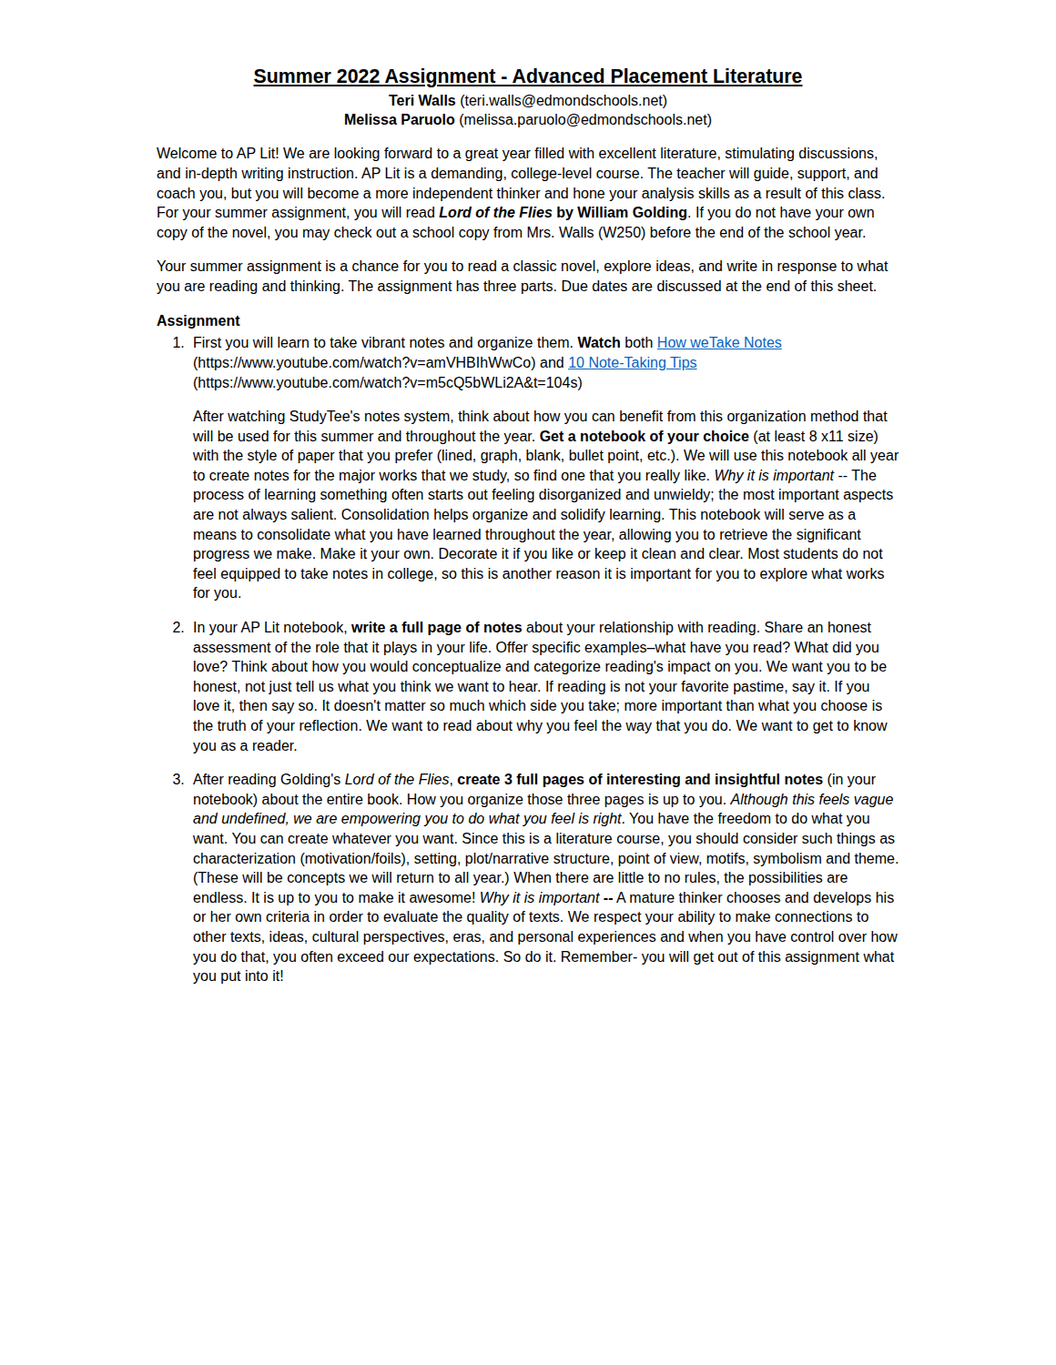Summer 2022 Assignment - Advanced Placement Literature
Teri Walls (teri.walls@edmondschools.net)
Melissa Paruolo (melissa.paruolo@edmondschools.net)
Welcome to AP Lit! We are looking forward to a great year filled with excellent literature, stimulating discussions, and in-depth writing instruction. AP Lit is a demanding, college-level course. The teacher will guide, support, and coach you, but you will become a more independent thinker and hone your analysis skills as a result of this class. For your summer assignment, you will read Lord of the Flies by William Golding. If you do not have your own copy of the novel, you may check out a school copy from Mrs. Walls (W250) before the end of the school year.
Your summer assignment is a chance for you to read a classic novel, explore ideas, and write in response to what you are reading and thinking. The assignment has three parts. Due dates are discussed at the end of this sheet.
Assignment
First you will learn to take vibrant notes and organize them. Watch both How weTake Notes (https://www.youtube.com/watch?v=amVHBIhWwCo) and 10 Note-Taking Tips (https://www.youtube.com/watch?v=m5cQ5bWLi2A&t=104s)
After watching StudyTee's notes system, think about how you can benefit from this organization method that will be used for this summer and throughout the year. Get a notebook of your choice (at least 8 x11 size) with the style of paper that you prefer (lined, graph, blank, bullet point, etc.). We will use this notebook all year to create notes for the major works that we study, so find one that you really like. Why it is important -- The process of learning something often starts out feeling disorganized and unwieldy; the most important aspects are not always salient. Consolidation helps organize and solidify learning. This notebook will serve as a means to consolidate what you have learned throughout the year, allowing you to retrieve the significant progress we make. Make it your own. Decorate it if you like or keep it clean and clear. Most students do not feel equipped to take notes in college, so this is another reason it is important for you to explore what works for you.
In your AP Lit notebook, write a full page of notes about your relationship with reading. Share an honest assessment of the role that it plays in your life. Offer specific examples–what have you read? What did you love? Think about how you would conceptualize and categorize reading's impact on you. We want you to be honest, not just tell us what you think we want to hear. If reading is not your favorite pastime, say it. If you love it, then say so. It doesn't matter so much which side you take; more important than what you choose is the truth of your reflection. We want to read about why you feel the way that you do. We want to get to know you as a reader.
After reading Golding's Lord of the Flies, create 3 full pages of interesting and insightful notes (in your notebook) about the entire book. How you organize those three pages is up to you. Although this feels vague and undefined, we are empowering you to do what you feel is right. You have the freedom to do what you want. You can create whatever you want. Since this is a literature course, you should consider such things as characterization (motivation/foils), setting, plot/narrative structure, point of view, motifs, symbolism and theme. (These will be concepts we will return to all year.) When there are little to no rules, the possibilities are endless. It is up to you to make it awesome! Why it is important -- A mature thinker chooses and develops his or her own criteria in order to evaluate the quality of texts. We respect your ability to make connections to other texts, ideas, cultural perspectives, eras, and personal experiences and when you have control over how you do that, you often exceed our expectations. So do it. Remember- you will get out of this assignment what you put into it!